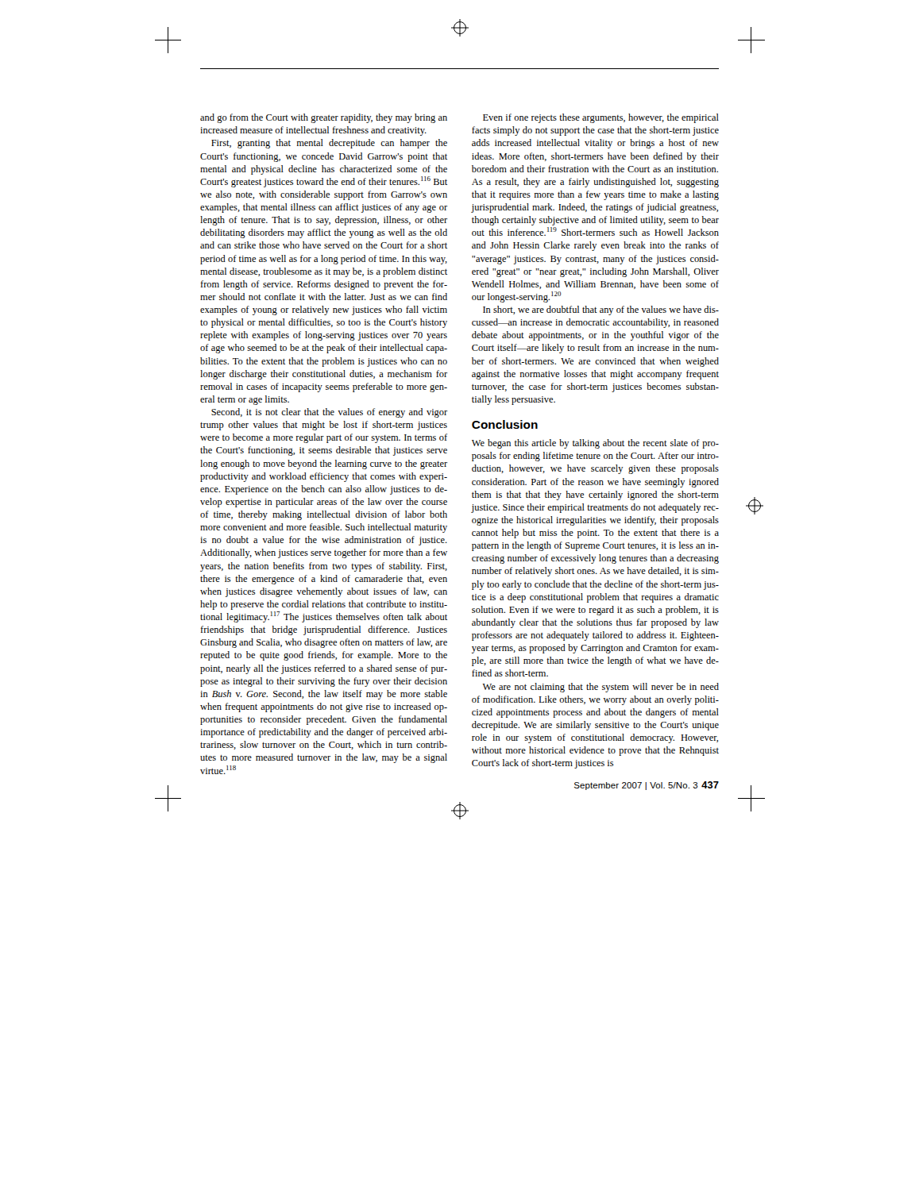and go from the Court with greater rapidity, they may bring an increased measure of intellectual freshness and creativity.
First, granting that mental decrepitude can hamper the Court's functioning, we concede David Garrow's point that mental and physical decline has characterized some of the Court's greatest justices toward the end of their tenures.116 But we also note, with considerable support from Garrow's own examples, that mental illness can afflict justices of any age or length of tenure. That is to say, depression, illness, or other debilitating disorders may afflict the young as well as the old and can strike those who have served on the Court for a short period of time as well as for a long period of time. In this way, mental disease, troublesome as it may be, is a problem distinct from length of service. Reforms designed to prevent the former should not conflate it with the latter. Just as we can find examples of young or relatively new justices who fall victim to physical or mental difficulties, so too is the Court's history replete with examples of long-serving justices over 70 years of age who seemed to be at the peak of their intellectual capabilities. To the extent that the problem is justices who can no longer discharge their constitutional duties, a mechanism for removal in cases of incapacity seems preferable to more general term or age limits.
Second, it is not clear that the values of energy and vigor trump other values that might be lost if short-term justices were to become a more regular part of our system. In terms of the Court's functioning, it seems desirable that justices serve long enough to move beyond the learning curve to the greater productivity and workload efficiency that comes with experience. Experience on the bench can also allow justices to develop expertise in particular areas of the law over the course of time, thereby making intellectual division of labor both more convenient and more feasible. Such intellectual maturity is no doubt a value for the wise administration of justice. Additionally, when justices serve together for more than a few years, the nation benefits from two types of stability. First, there is the emergence of a kind of camaraderie that, even when justices disagree vehemently about issues of law, can help to preserve the cordial relations that contribute to institutional legitimacy.117 The justices themselves often talk about friendships that bridge jurisprudential difference. Justices Ginsburg and Scalia, who disagree often on matters of law, are reputed to be quite good friends, for example. More to the point, nearly all the justices referred to a shared sense of purpose as integral to their surviving the fury over their decision in Bush v. Gore. Second, the law itself may be more stable when frequent appointments do not give rise to increased opportunities to reconsider precedent. Given the fundamental importance of predictability and the danger of perceived arbitrariness, slow turnover on the Court, which in turn contributes to more measured turnover in the law, may be a signal virtue.118
Even if one rejects these arguments, however, the empirical facts simply do not support the case that the short-term justice adds increased intellectual vitality or brings a host of new ideas. More often, short-termers have been defined by their boredom and their frustration with the Court as an institution. As a result, they are a fairly undistinguished lot, suggesting that it requires more than a few years time to make a lasting jurisprudential mark. Indeed, the ratings of judicial greatness, though certainly subjective and of limited utility, seem to bear out this inference.119 Short-termers such as Howell Jackson and John Hessin Clarke rarely even break into the ranks of "average" justices. By contrast, many of the justices considered "great" or "near great," including John Marshall, Oliver Wendell Holmes, and William Brennan, have been some of our longest-serving.120
In short, we are doubtful that any of the values we have discussed—an increase in democratic accountability, in reasoned debate about appointments, or in the youthful vigor of the Court itself—are likely to result from an increase in the number of short-termers. We are convinced that when weighed against the normative losses that might accompany frequent turnover, the case for short-term justices becomes substantially less persuasive.
Conclusion
We began this article by talking about the recent slate of proposals for ending lifetime tenure on the Court. After our introduction, however, we have scarcely given these proposals consideration. Part of the reason we have seemingly ignored them is that that they have certainly ignored the short-term justice. Since their empirical treatments do not adequately recognize the historical irregularities we identify, their proposals cannot help but miss the point. To the extent that there is a pattern in the length of Supreme Court tenures, it is less an increasing number of excessively long tenures than a decreasing number of relatively short ones. As we have detailed, it is simply too early to conclude that the decline of the short-term justice is a deep constitutional problem that requires a dramatic solution. Even if we were to regard it as such a problem, it is abundantly clear that the solutions thus far proposed by law professors are not adequately tailored to address it. Eighteen-year terms, as proposed by Carrington and Cramton for example, are still more than twice the length of what we have defined as short-term.
We are not claiming that the system will never be in need of modification. Like others, we worry about an overly politicized appointments process and about the dangers of mental decrepitude. We are similarly sensitive to the Court's unique role in our system of constitutional democracy. However, without more historical evidence to prove that the Rehnquist Court's lack of short-term justices is
September 2007 | Vol. 5/No. 3437